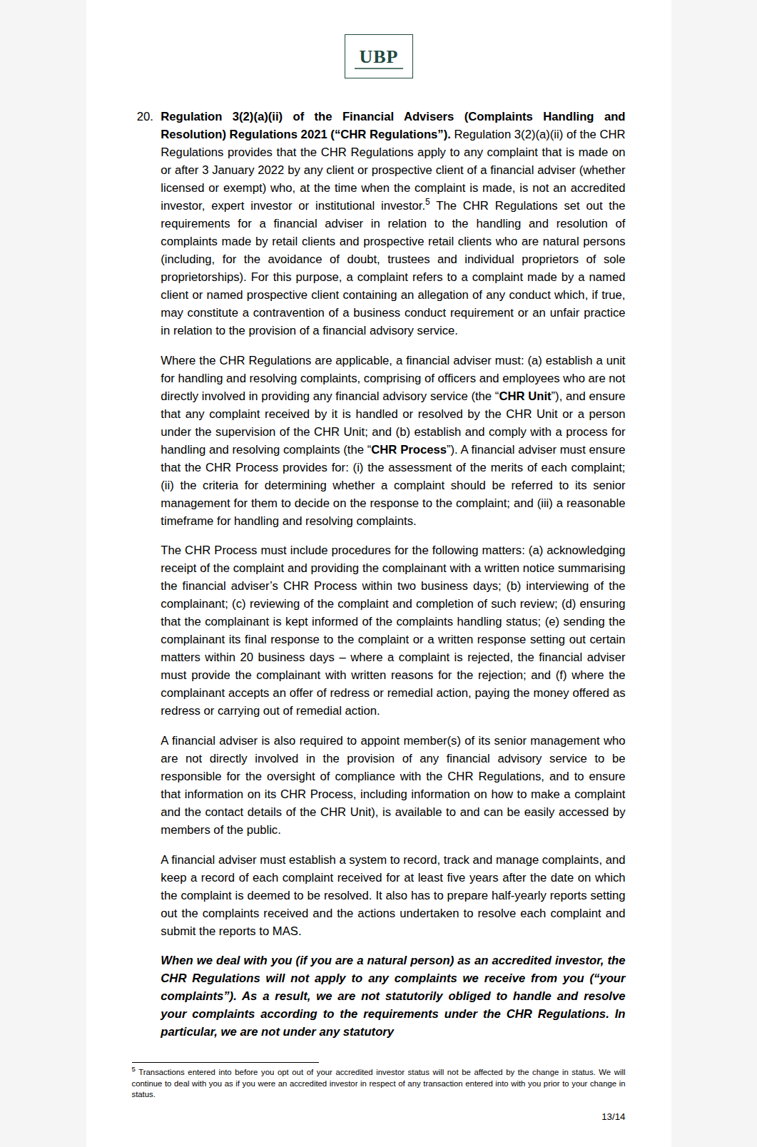UBP
Regulation 3(2)(a)(ii) of the Financial Advisers (Complaints Handling and Resolution) Regulations 2021 (“CHR Regulations”). Regulation 3(2)(a)(ii) of the CHR Regulations provides that the CHR Regulations apply to any complaint that is made on or after 3 January 2022 by any client or prospective client of a financial adviser (whether licensed or exempt) who, at the time when the complaint is made, is not an accredited investor, expert investor or institutional investor.5 The CHR Regulations set out the requirements for a financial adviser in relation to the handling and resolution of complaints made by retail clients and prospective retail clients who are natural persons (including, for the avoidance of doubt, trustees and individual proprietors of sole proprietorships). For this purpose, a complaint refers to a complaint made by a named client or named prospective client containing an allegation of any conduct which, if true, may constitute a contravention of a business conduct requirement or an unfair practice in relation to the provision of a financial advisory service.
Where the CHR Regulations are applicable, a financial adviser must: (a) establish a unit for handling and resolving complaints, comprising of officers and employees who are not directly involved in providing any financial advisory service (the “CHR Unit”), and ensure that any complaint received by it is handled or resolved by the CHR Unit or a person under the supervision of the CHR Unit; and (b) establish and comply with a process for handling and resolving complaints (the “CHR Process”). A financial adviser must ensure that the CHR Process provides for: (i) the assessment of the merits of each complaint; (ii) the criteria for determining whether a complaint should be referred to its senior management for them to decide on the response to the complaint; and (iii) a reasonable timeframe for handling and resolving complaints.
The CHR Process must include procedures for the following matters: (a) acknowledging receipt of the complaint and providing the complainant with a written notice summarising the financial adviser’s CHR Process within two business days; (b) interviewing of the complainant; (c) reviewing of the complaint and completion of such review; (d) ensuring that the complainant is kept informed of the complaints handling status; (e) sending the complainant its final response to the complaint or a written response setting out certain matters within 20 business days – where a complaint is rejected, the financial adviser must provide the complainant with written reasons for the rejection; and (f) where the complainant accepts an offer of redress or remedial action, paying the money offered as redress or carrying out of remedial action.
A financial adviser is also required to appoint member(s) of its senior management who are not directly involved in the provision of any financial advisory service to be responsible for the oversight of compliance with the CHR Regulations, and to ensure that information on its CHR Process, including information on how to make a complaint and the contact details of the CHR Unit), is available to and can be easily accessed by members of the public.
A financial adviser must establish a system to record, track and manage complaints, and keep a record of each complaint received for at least five years after the date on which the complaint is deemed to be resolved. It also has to prepare half-yearly reports setting out the complaints received and the actions undertaken to resolve each complaint and submit the reports to MAS.
When we deal with you (if you are a natural person) as an accredited investor, the CHR Regulations will not apply to any complaints we receive from you (“your complaints”). As a result, we are not statutorily obliged to handle and resolve your complaints according to the requirements under the CHR Regulations. In particular, we are not under any statutory
5 Transactions entered into before you opt out of your accredited investor status will not be affected by the change in status. We will continue to deal with you as if you were an accredited investor in respect of any transaction entered into with you prior to your change in status.
13/14